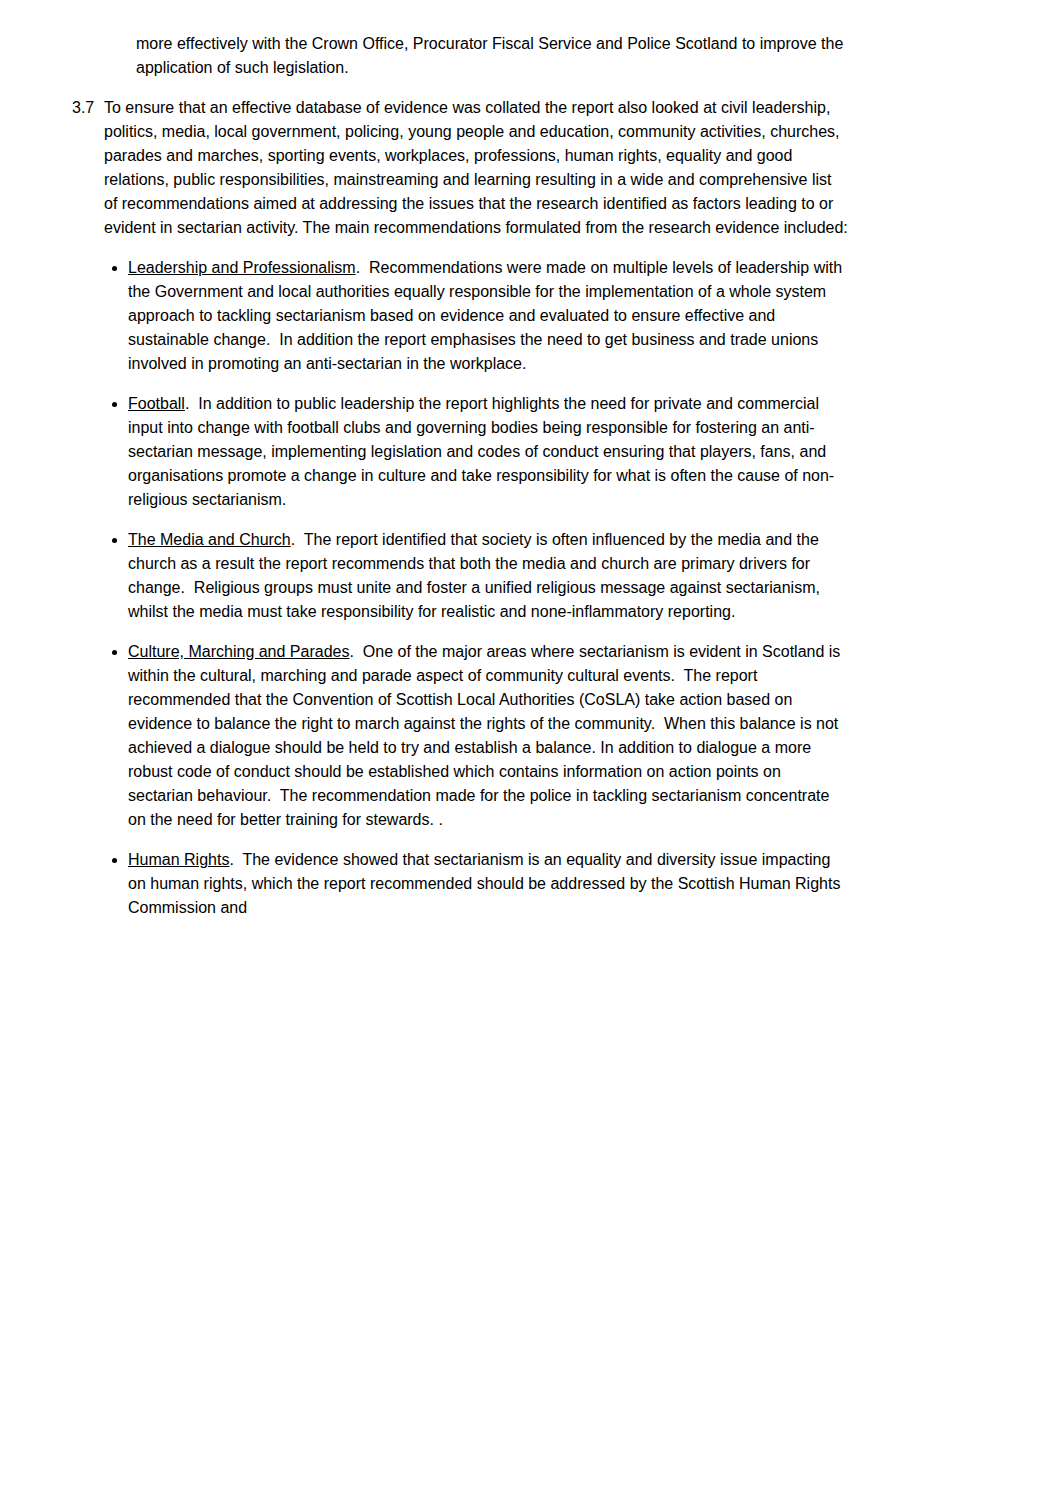more effectively with the Crown Office, Procurator Fiscal Service and Police Scotland to improve the application of such legislation.
3.7
To ensure that an effective database of evidence was collated the report also looked at civil leadership, politics, media, local government, policing, young people and education, community activities, churches, parades and marches, sporting events, workplaces, professions, human rights, equality and good relations, public responsibilities, mainstreaming and learning resulting in a wide and comprehensive list of recommendations aimed at addressing the issues that the research identified as factors leading to or evident in sectarian activity. The main recommendations formulated from the research evidence included:
Leadership and Professionalism. Recommendations were made on multiple levels of leadership with the Government and local authorities equally responsible for the implementation of a whole system approach to tackling sectarianism based on evidence and evaluated to ensure effective and sustainable change. In addition the report emphasises the need to get business and trade unions involved in promoting an anti-sectarian in the workplace.
Football. In addition to public leadership the report highlights the need for private and commercial input into change with football clubs and governing bodies being responsible for fostering an anti-sectarian message, implementing legislation and codes of conduct ensuring that players, fans, and organisations promote a change in culture and take responsibility for what is often the cause of non-religious sectarianism.
The Media and Church. The report identified that society is often influenced by the media and the church as a result the report recommends that both the media and church are primary drivers for change. Religious groups must unite and foster a unified religious message against sectarianism, whilst the media must take responsibility for realistic and none-inflammatory reporting.
Culture, Marching and Parades. One of the major areas where sectarianism is evident in Scotland is within the cultural, marching and parade aspect of community cultural events. The report recommended that the Convention of Scottish Local Authorities (CoSLA) take action based on evidence to balance the right to march against the rights of the community. When this balance is not achieved a dialogue should be held to try and establish a balance. In addition to dialogue a more robust code of conduct should be established which contains information on action points on sectarian behaviour. The recommendation made for the police in tackling sectarianism concentrate on the need for better training for stewards. .
Human Rights. The evidence showed that sectarianism is an equality and diversity issue impacting on human rights, which the report recommended should be addressed by the Scottish Human Rights Commission and